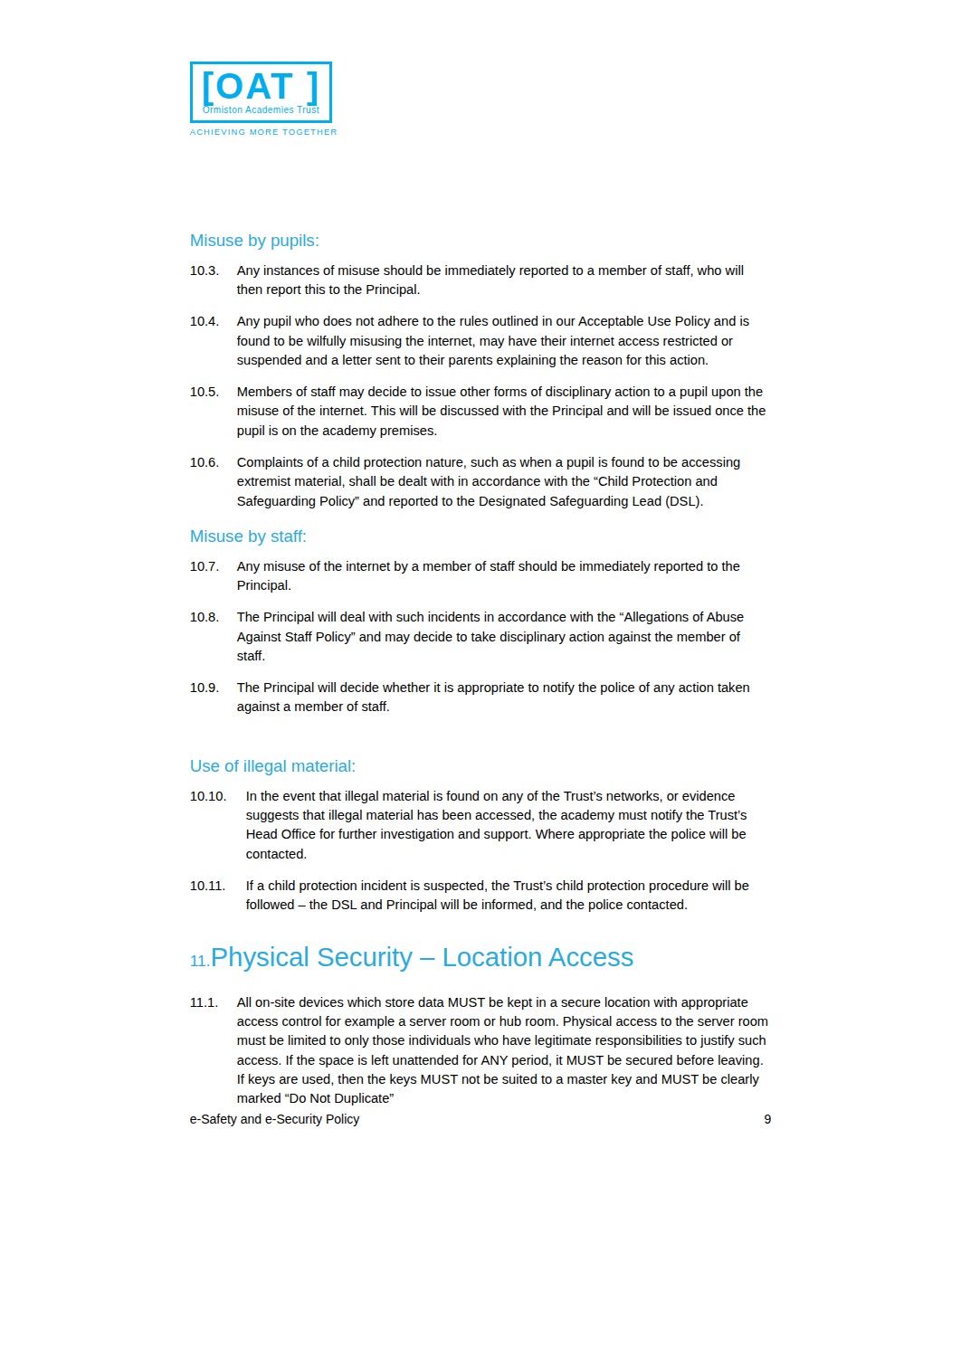[OAT ]
Ormiston Academies Trust
ACHIEVING MORE TOGETHER
Misuse by pupils:
10.3.
Any instances of misuse should be immediately reported to a member of staff, who will then report this to the Principal.
10.4.
Any pupil who does not adhere to the rules outlined in our Acceptable Use Policy and is found to be wilfully misusing the internet, may have their internet access restricted or suspended and a letter sent to their parents explaining the reason for this action.
10.5.
Members of staff may decide to issue other forms of disciplinary action to a pupil upon the misuse of the internet. This will be discussed with the Principal and will be issued once the pupil is on the academy premises.
10.6.
Complaints of a child protection nature, such as when a pupil is found to be accessing extremist material, shall be dealt with in accordance with the “Child Protection and Safeguarding Policy” and reported to the Designated Safeguarding Lead (DSL).
Misuse by staff:
10.7.
Any misuse of the internet by a member of staff should be immediately reported to the Principal.
10.8.
The Principal will deal with such incidents in accordance with the “Allegations of Abuse Against Staff Policy” and may decide to take disciplinary action against the member of staff.
10.9.
The Principal will decide whether it is appropriate to notify the police of any action taken against a member of staff.
Use of illegal material:
10.10.
In the event that illegal material is found on any of the Trust’s networks, or evidence suggests that illegal material has been accessed, the academy must notify the Trust’s Head Office for further investigation and support. Where appropriate the police will be contacted.
10.11.
If a child protection incident is suspected, the Trust’s child protection procedure will be followed – the DSL and Principal will be informed, and the police contacted.
11. Physical Security – Location Access
11.1.
All on-site devices which store data MUST be kept in a secure location with appropriate access control for example a server room or hub room. Physical access to the server room must be limited to only those individuals who have legitimate responsibilities to justify such access. If the space is left unattended for ANY period, it MUST be secured before leaving. If keys are used, then the keys MUST not be suited to a master key and MUST be clearly marked “Do Not Duplicate”
e-Safety and e-Security Policy 9